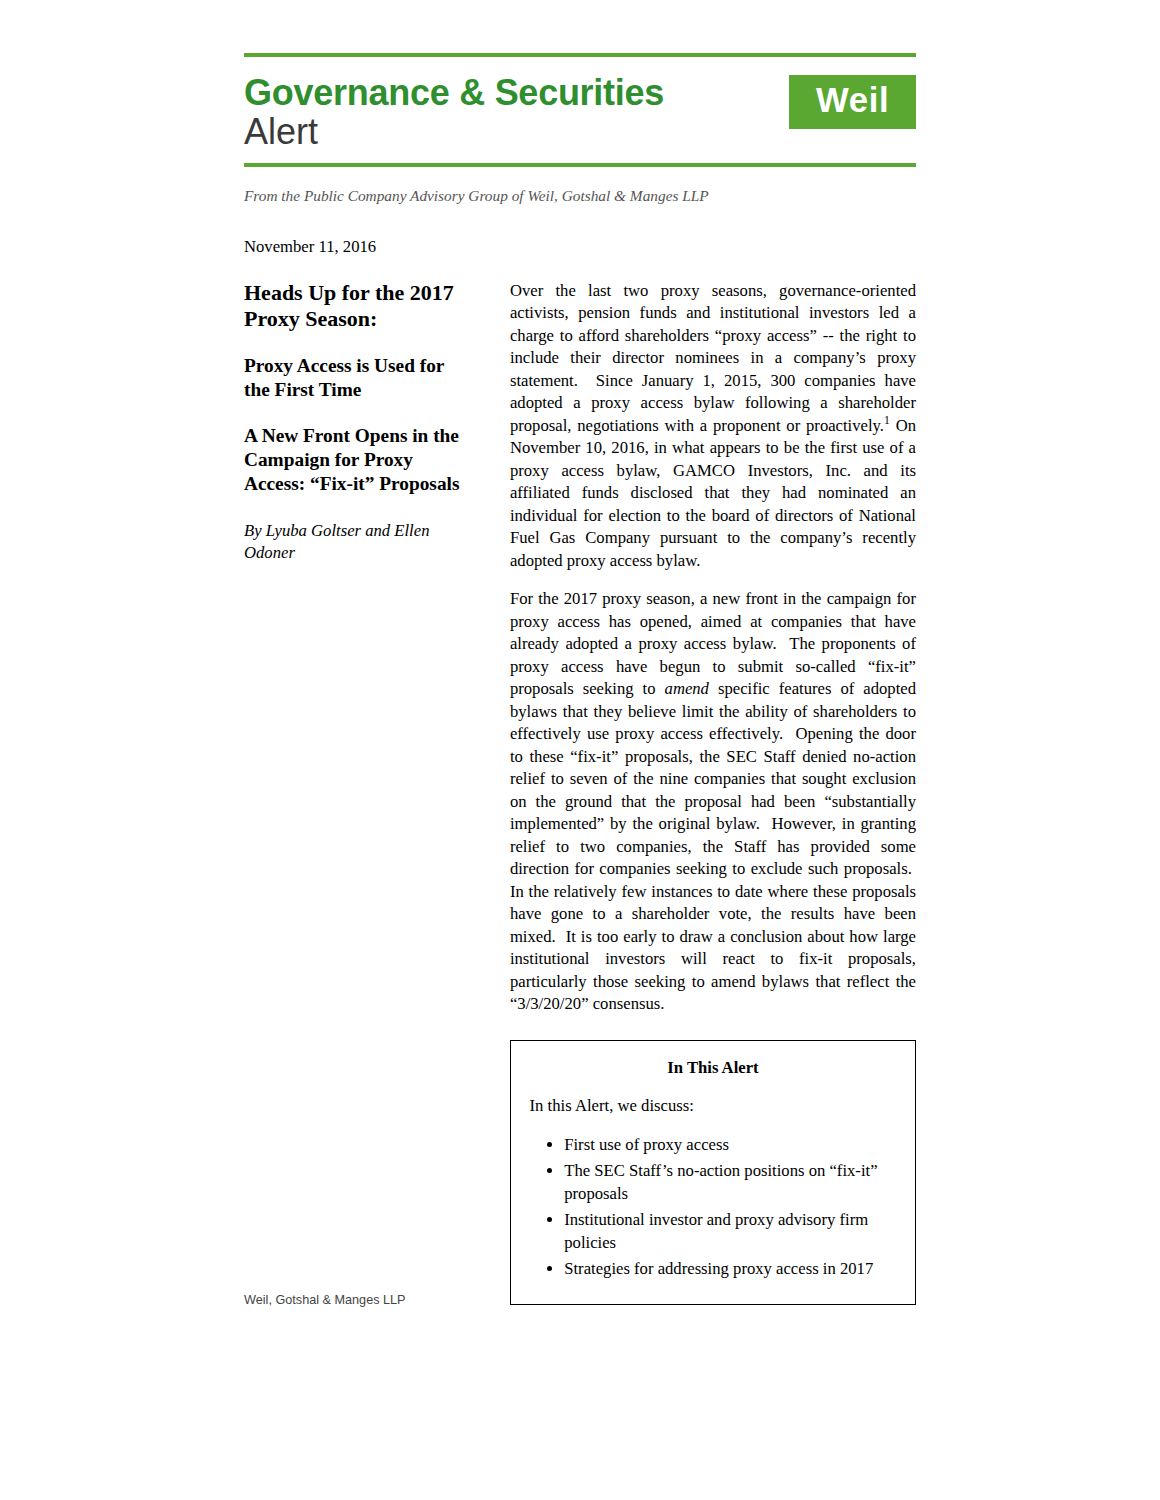Governance & Securities Alert
Weil
From the Public Company Advisory Group of Weil, Gotshal & Manges LLP
November 11, 2016
Heads Up for the 2017 Proxy Season:
Proxy Access is Used for the First Time
A New Front Opens in the Campaign for Proxy Access: “Fix-it” Proposals
By Lyuba Goltser and Ellen Odoner
Over the last two proxy seasons, governance-oriented activists, pension funds and institutional investors led a charge to afford shareholders “proxy access” -- the right to include their director nominees in a company’s proxy statement. Since January 1, 2015, 300 companies have adopted a proxy access bylaw following a shareholder proposal, negotiations with a proponent or proactively.1 On November 10, 2016, in what appears to be the first use of a proxy access bylaw, GAMCO Investors, Inc. and its affiliated funds disclosed that they had nominated an individual for election to the board of directors of National Fuel Gas Company pursuant to the company’s recently adopted proxy access bylaw.
For the 2017 proxy season, a new front in the campaign for proxy access has opened, aimed at companies that have already adopted a proxy access bylaw. The proponents of proxy access have begun to submit so-called “fix-it” proposals seeking to amend specific features of adopted bylaws that they believe limit the ability of shareholders to effectively use proxy access effectively. Opening the door to these “fix-it” proposals, the SEC Staff denied no-action relief to seven of the nine companies that sought exclusion on the ground that the proposal had been “substantially implemented” by the original bylaw. However, in granting relief to two companies, the Staff has provided some direction for companies seeking to exclude such proposals. In the relatively few instances to date where these proposals have gone to a shareholder vote, the results have been mixed. It is too early to draw a conclusion about how large institutional investors will react to fix-it proposals, particularly those seeking to amend bylaws that reflect the “3/3/20/20” consensus.
In This Alert
In this Alert, we discuss:
First use of proxy access
The SEC Staff’s no-action positions on “fix-it” proposals
Institutional investor and proxy advisory firm policies
Strategies for addressing proxy access in 2017
Weil, Gotshal & Manges LLP